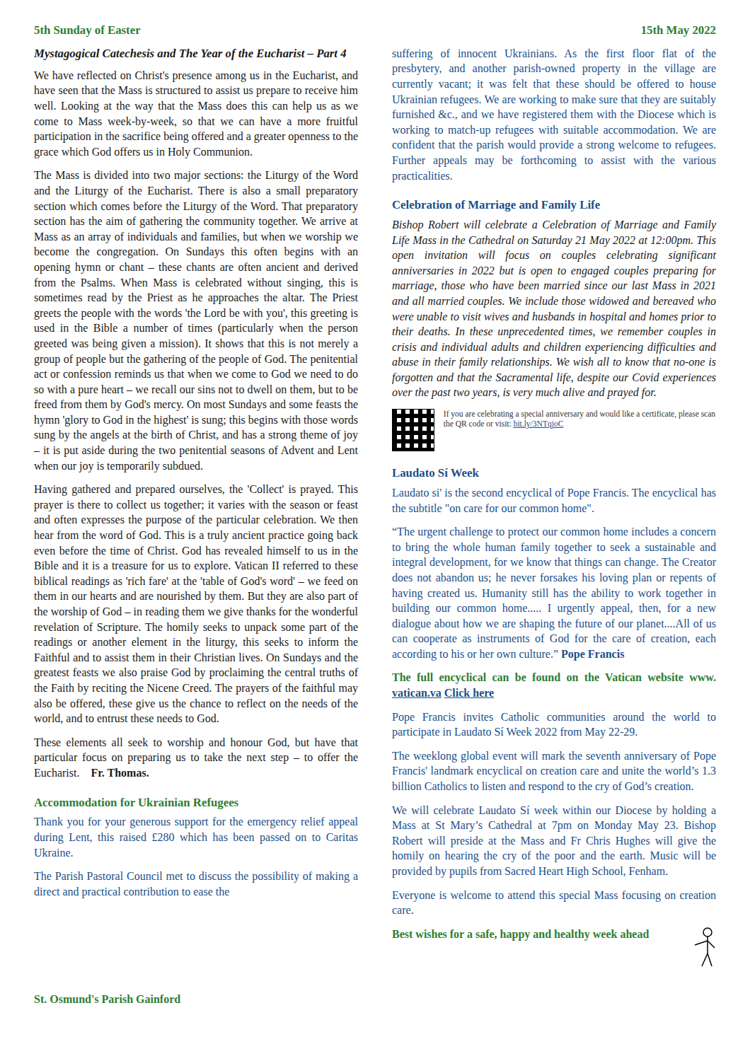5th Sunday of Easter 15th May 2022
Mystagogical Catechesis and The Year of the Eucharist – Part 4
We have reflected on Christ's presence among us in the Eucharist, and have seen that the Mass is structured to assist us prepare to receive him well. Looking at the way that the Mass does this can help us as we come to Mass week-by-week, so that we can have a more fruitful participation in the sacrifice being offered and a greater openness to the grace which God offers us in Holy Communion.
The Mass is divided into two major sections: the Liturgy of the Word and the Liturgy of the Eucharist. There is also a small preparatory section which comes before the Liturgy of the Word. That preparatory section has the aim of gathering the community together. We arrive at Mass as an array of individuals and families, but when we worship we become the congregation. On Sundays this often begins with an opening hymn or chant – these chants are often ancient and derived from the Psalms. When Mass is celebrated without singing, this is sometimes read by the Priest as he approaches the altar. The Priest greets the people with the words 'the Lord be with you', this greeting is used in the Bible a number of times (particularly when the person greeted was being given a mission). It shows that this is not merely a group of people but the gathering of the people of God. The penitential act or confession reminds us that when we come to God we need to do so with a pure heart – we recall our sins not to dwell on them, but to be freed from them by God's mercy. On most Sundays and some feasts the hymn 'glory to God in the highest' is sung; this begins with those words sung by the angels at the birth of Christ, and has a strong theme of joy – it is put aside during the two penitential seasons of Advent and Lent when our joy is temporarily subdued.
Having gathered and prepared ourselves, the 'Collect' is prayed. This prayer is there to collect us together; it varies with the season or feast and often expresses the purpose of the particular celebration. We then hear from the word of God. This is a truly ancient practice going back even before the time of Christ. God has revealed himself to us in the Bible and it is a treasure for us to explore. Vatican II referred to these biblical readings as 'rich fare' at the 'table of God's word' – we feed on them in our hearts and are nourished by them. But they are also part of the worship of God – in reading them we give thanks for the wonderful revelation of Scripture. The homily seeks to unpack some part of the readings or another element in the liturgy, this seeks to inform the Faithful and to assist them in their Christian lives. On Sundays and the greatest feasts we also praise God by proclaiming the central truths of the Faith by reciting the Nicene Creed. The prayers of the faithful may also be offered, these give us the chance to reflect on the needs of the world, and to entrust these needs to God.
These elements all seek to worship and honour God, but have that particular focus on preparing us to take the next step – to offer the Eucharist. Fr. Thomas.
Accommodation for Ukrainian Refugees
Thank you for your generous support for the emergency relief appeal during Lent, this raised £280 which has been passed on to Caritas Ukraine.
The Parish Pastoral Council met to discuss the possibility of making a direct and practical contribution to ease the
suffering of innocent Ukrainians. As the first floor flat of the presbytery, and another parish-owned property in the village are currently vacant; it was felt that these should be offered to house Ukrainian refugees. We are working to make sure that they are suitably furnished &c., and we have registered them with the Diocese which is working to match-up refugees with suitable accommodation. We are confident that the parish would provide a strong welcome to refugees. Further appeals may be forthcoming to assist with the various practicalities.
Celebration of Marriage and Family Life
Bishop Robert will celebrate a Celebration of Marriage and Family Life Mass in the Cathedral on Saturday 21 May 2022 at 12:00pm. This open invitation will focus on couples celebrating significant anniversaries in 2022 but is open to engaged couples preparing for marriage, those who have been married since our last Mass in 2021 and all married couples. We include those widowed and bereaved who were unable to visit wives and husbands in hospital and homes prior to their deaths. In these unprecedented times, we remember couples in crisis and individual adults and children experiencing difficulties and abuse in their family relationships. We wish all to know that no-one is forgotten and that the Sacramental life, despite our Covid experiences over the past two years, is very much alive and prayed for.
If you are celebrating a special anniversary and would like a certificate, please scan the QR code or visit: bit.ly/3NTqjoC
Laudato Sí Week
Laudato si' is the second encyclical of Pope Francis. The encyclical has the subtitle "on care for our common home".
“The urgent challenge to protect our common home includes a concern to bring the whole human family together to seek a sustainable and integral development, for we know that things can change. The Creator does not abandon us; he never forsakes his loving plan or repents of having created us. Humanity still has the ability to work together in building our common home..... I urgently appeal, then, for a new dialogue about how we are shaping the future of our planet....All of us can cooperate as instruments of God for the care of creation, each according to his or her own culture.” Pope Francis
The full encyclical can be found on the Vatican website www. vatican.va Click here
Pope Francis invites Catholic communities around the world to participate in Laudato Sí Week 2022 from May 22-29.
The weeklong global event will mark the seventh anniversary of Pope Francis' landmark encyclical on creation care and unite the world’s 1.3 billion Catholics to listen and respond to the cry of God’s creation.
We will celebrate Laudato Sí week within our Diocese by holding a Mass at St Mary’s Cathedral at 7pm on Monday May 23. Bishop Robert will preside at the Mass and Fr Chris Hughes will give the homily on hearing the cry of the poor and the earth. Music will be provided by pupils from Sacred Heart High School, Fenham.
Everyone is welcome to attend this special Mass focusing on creation care.
Best wishes for a safe, happy and healthy week ahead
St. Osmund's Parish Gainford